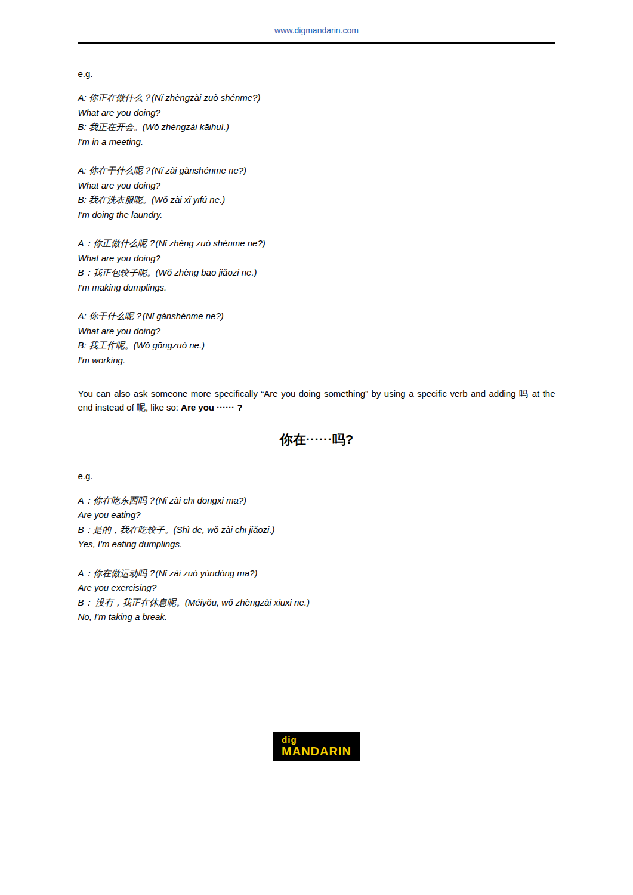www.digmandarin.com
e.g.
A: 你正在做什么？(Nǐ zhèngzài zuò shénme?)
What are you doing?
B: 我正在开会。(Wǒ zhèngzài kāihuì.)
I'm in a meeting.
A: 你在干什么呢？(Nǐ zài gànshénme ne?)
What are you doing?
B: 我在洗衣服呢。(Wǒ zài xǐ yīfú ne.)
I'm doing the laundry.
A：你正做什么呢？(Nǐ zhèng zuò shénme ne?)
What are you doing?
B：我正包饺子呢。(Wǒ zhèng bāo jiǎozi ne.)
I'm making dumplings.
A: 你干什么呢？(Nǐ gànshénme ne?)
What are you doing?
B: 我工作呢。(Wǒ gōngzuò ne.)
I'm working.
You can also ask someone more specifically “Are you doing something” by using a specific verb and adding 吗 at the end instead of 呢, like so: Are you ······ ?
你在······吗?
e.g.
A：你在吃东西吗？(Nǐ zài chī dōngxi ma?)
Are you eating?
B：是的，我在吃饺子。(Shì de, wǒ zài chī jiǎozi.)
Yes, I'm eating dumplings.
A：你在做运动吗？(Nǐ zài zuò yùndòng ma?)
Are you exercising?
B： 没有，我正在休息呢。(Méiyǒu, wǒ zhèngzài xiūxi ne.)
No, I'm taking a break.
dig MANDARIN